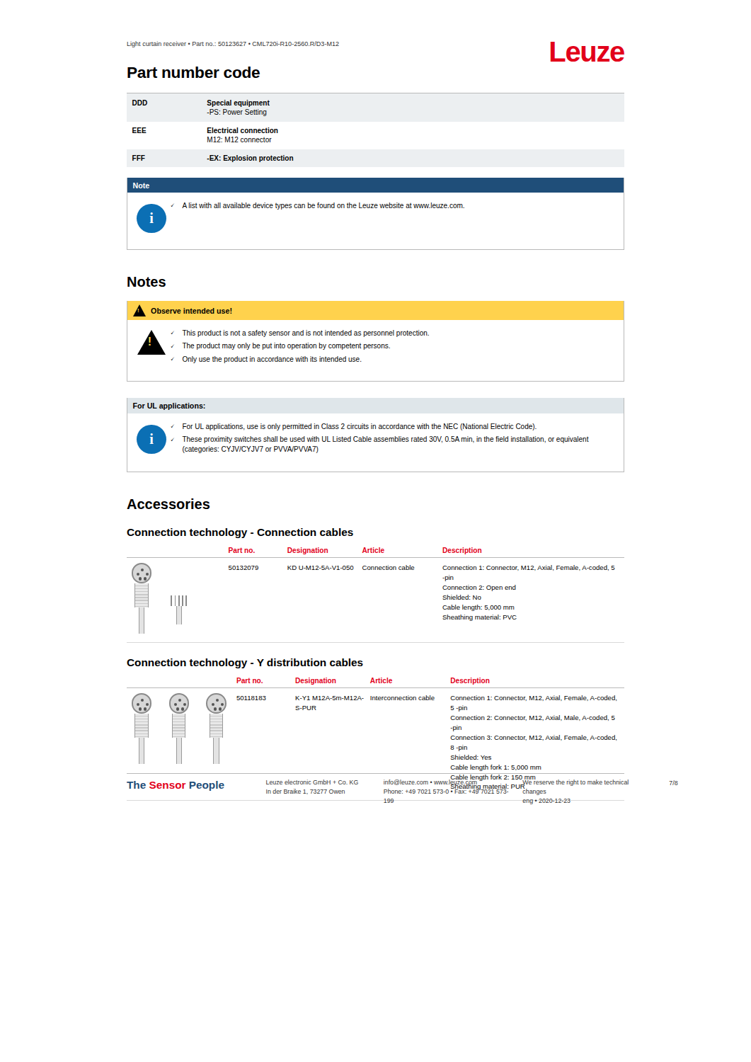Light curtain receiver • Part no.: 50123627 • CML720i-R10-2560.R/D3-M12
Part number code
Leuze
| DDD | Special equipment -PS: Power Setting |
| EEE | Electrical connection M12: M12 connector |
| FFF | -EX: Explosion protection |
Note
i
A list with all available device types can be found on the Leuze website at www.leuze.com.
Notes
Observe intended use!
This product is not a safety sensor and is not intended as personnel protection.
The product may only be put into operation by competent persons.
Only use the product in accordance with its intended use.
For UL applications:
i
For UL applications, use is only permitted in Class 2 circuits in accordance with the NEC (National Electric Code).
These proximity switches shall be used with UL Listed Cable assemblies rated 30V, 0.5A min, in the field installation, or equivalent (categories: CYJV/CYJV7 or PVVA/PVVA7)
Accessories
Connection technology - Connection cables
| | Part no. | Designation | Article | Description |
| --- | --- | --- | --- | --- |
| | 50132079 | KD U-M12-5A-V1-050 | Connection cable | Connection 1: Connector, M12, Axial, Female, A-coded, 5 -pin Connection 2: Open end Shielded: No Cable length: 5,000 mm Sheathing material: PVC |
Connection technology - Y distribution cables
| | Part no. | Designation | Article | Description |
| --- | --- | --- | --- | --- |
| | 50118183 | K-Y1 M12A-5m-M12A-S-PUR | Interconnection cable | Connection 1: Connector, M12, Axial, Female, A-coded, 5 -pin Connection 2: Connector, M12, Axial, Male, A-coded, 5 -pin Connection 3: Connector, M12, Axial, Female, A-coded, 8 -pin Shielded: Yes Cable length fork 1: 5,000 mm Cable length fork 2: 150 mm Sheathing material: PUR |
The Sensor People
Leuze electronic GmbH + Co. KG
In der Braike 1, 73277 Owen
info@leuze.com • www.leuze.com
Phone: +49 7021 573-0 • Fax: +49 7021 573-199
We reserve the right to make technical changes
eng • 2020-12-23
7/8